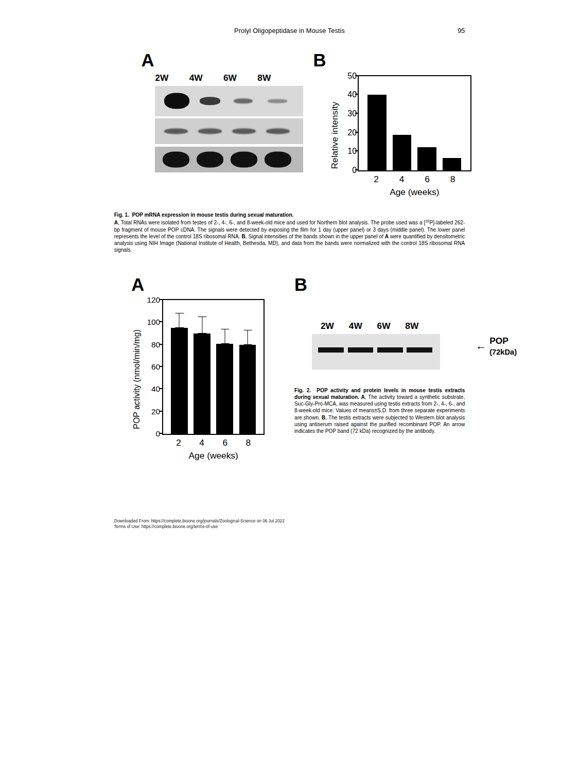Prolyl Oligopeptidase in Mouse Testis 95
A
2W 4W 6W 8W
18S
B
Relative intensity
0
10
20
30
40
50
2468
Age (weeks)
Fig. 1. POP mRNA expression in mouse testis during sexual maturation.
A, Total RNAs were isolated from testes of 2-, 4-, 6-, and 8-week-old mice and used for Northern blot analysis. The probe used was a [32P]-labeled 262-bp fragment of mouse POP cDNA. The signals were detected by exposing the film for 1 day (upper panel) or 3 days (middle panel). The lower panel represents the level of the control 18S ribosomal RNA. B, Signal intensities of the bands shown in the upper panel of A were quantified by densitometric analysis using NIH Image (National Institute of Health, Bethesda, MD), and data from the bands were normalized with the control 18S ribosomal RNA signals.
A
POP activity (nmol/min/mg)
0
20
40
60
80
100
120
2468
Age (weeks)
B
2W 4W 6W 8W
← POP
(72kDa)
Fig. 2. POP activity and protein levels in mouse testis extracts during sexual maturation. A, The activity toward a synthetic substrate, Suc-Gly-Pro-MCA, was measured using testis extracts from 2-, 4-, 6-, and 8-week-old mice. Values of means±S.D. from three separate experiments are shown. B, The testis extracts were subjected to Western blot analysis using antiserum raised against the purified recombinant POP. An arrow indicates the POP band (72 kDa) recognized by the antibody.
Downloaded From: https://complete.bioone.org/journals/Zoological-Science on 06 Jul 2022
Terms of Use: https://complete.bioone.org/terms-of-use